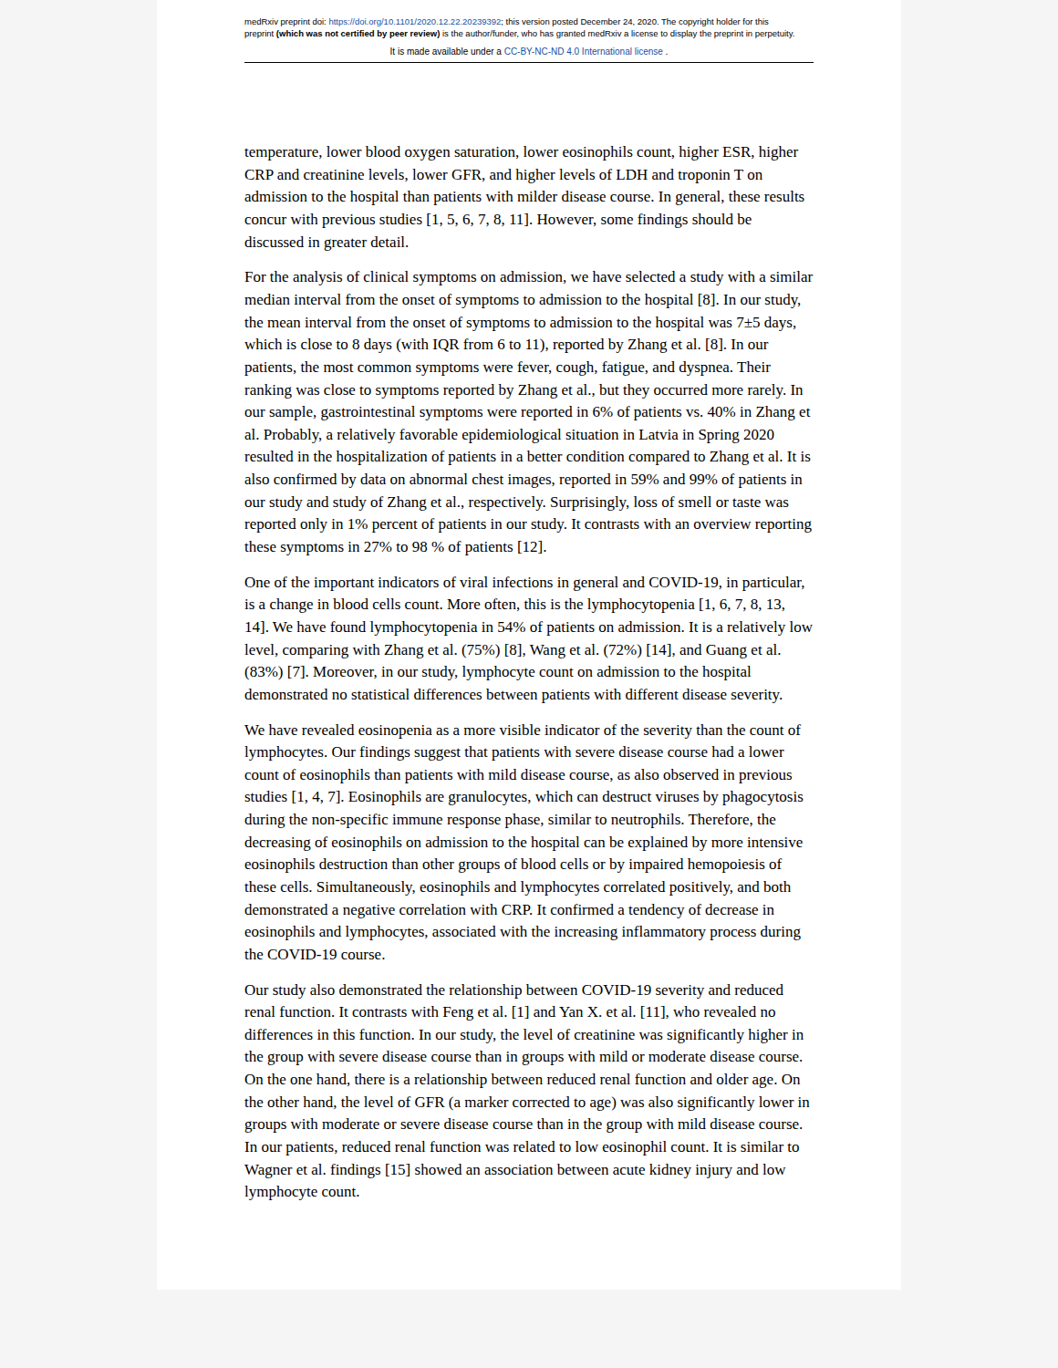medRxiv preprint doi: https://doi.org/10.1101/2020.12.22.20239392; this version posted December 24, 2020. The copyright holder for this
preprint (which was not certified by peer review) is the author/funder, who has granted medRxiv a license to display the preprint in perpetuity.
It is made available under a CC-BY-NC-ND 4.0 International license .
temperature, lower blood oxygen saturation, lower eosinophils count, higher ESR, higher CRP and creatinine levels, lower GFR, and higher levels of LDH and troponin T on admission to the hospital than patients with milder disease course. In general, these results concur with previous studies [1, 5, 6, 7, 8, 11]. However, some findings should be discussed in greater detail.
For the analysis of clinical symptoms on admission, we have selected a study with a similar median interval from the onset of symptoms to admission to the hospital [8]. In our study, the mean interval from the onset of symptoms to admission to the hospital was 7±5 days, which is close to 8 days (with IQR from 6 to 11), reported by Zhang et al. [8]. In our patients, the most common symptoms were fever, cough, fatigue, and dyspnea. Their ranking was close to symptoms reported by Zhang et al., but they occurred more rarely. In our sample, gastrointestinal symptoms were reported in 6% of patients vs. 40% in Zhang et al. Probably, a relatively favorable epidemiological situation in Latvia in Spring 2020 resulted in the hospitalization of patients in a better condition compared to Zhang et al. It is also confirmed by data on abnormal chest images, reported in 59% and 99% of patients in our study and study of Zhang et al., respectively. Surprisingly, loss of smell or taste was reported only in 1% percent of patients in our study. It contrasts with an overview reporting these symptoms in 27% to 98 % of patients [12].
One of the important indicators of viral infections in general and COVID-19, in particular, is a change in blood cells count. More often, this is the lymphocytopenia [1, 6, 7, 8, 13, 14]. We have found lymphocytopenia in 54% of patients on admission. It is a relatively low level, comparing with Zhang et al. (75%) [8], Wang et al. (72%) [14], and Guang et al. (83%) [7]. Moreover, in our study, lymphocyte count on admission to the hospital demonstrated no statistical differences between patients with different disease severity.
We have revealed eosinopenia as a more visible indicator of the severity than the count of lymphocytes. Our findings suggest that patients with severe disease course had a lower count of eosinophils than patients with mild disease course, as also observed in previous studies [1, 4, 7]. Eosinophils are granulocytes, which can destruct viruses by phagocytosis during the non-specific immune response phase, similar to neutrophils. Therefore, the decreasing of eosinophils on admission to the hospital can be explained by more intensive eosinophils destruction than other groups of blood cells or by impaired hemopoiesis of these cells. Simultaneously, eosinophils and lymphocytes correlated positively, and both demonstrated a negative correlation with CRP. It confirmed a tendency of decrease in eosinophils and lymphocytes, associated with the increasing inflammatory process during the COVID-19 course.
Our study also demonstrated the relationship between COVID-19 severity and reduced renal function. It contrasts with Feng et al. [1] and Yan X. et al. [11], who revealed no differences in this function. In our study, the level of creatinine was significantly higher in the group with severe disease course than in groups with mild or moderate disease course. On the one hand, there is a relationship between reduced renal function and older age. On the other hand, the level of GFR (a marker corrected to age) was also significantly lower in groups with moderate or severe disease course than in the group with mild disease course. In our patients, reduced renal function was related to low eosinophil count. It is similar to Wagner et al. findings [15] showed an association between acute kidney injury and low lymphocyte count.